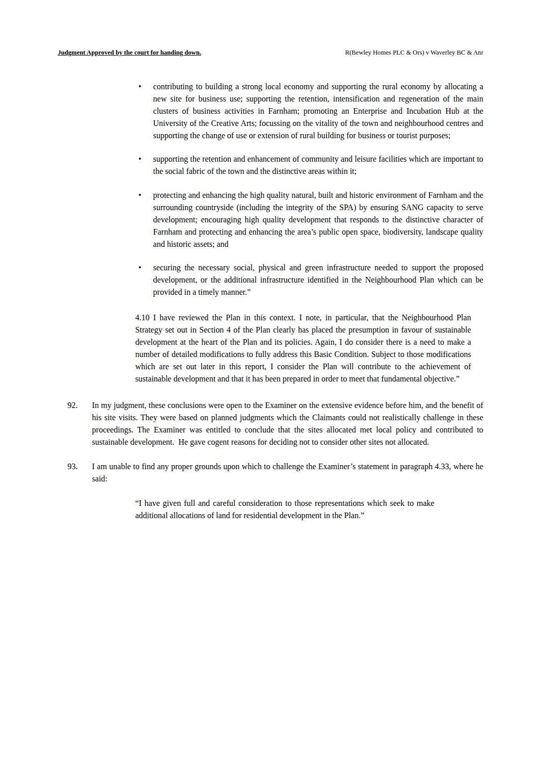Judgment Approved by the court for handing down. R(Bewley Homes PLC & Ors) v Waverley BC & Anr
contributing to building a strong local economy and supporting the rural economy by allocating a new site for business use; supporting the retention, intensification and regeneration of the main clusters of business activities in Farnham; promoting an Enterprise and Incubation Hub at the University of the Creative Arts; focussing on the vitality of the town and neighbourhood centres and supporting the change of use or extension of rural building for business or tourist purposes;
supporting the retention and enhancement of community and leisure facilities which are important to the social fabric of the town and the distinctive areas within it;
protecting and enhancing the high quality natural, built and historic environment of Farnham and the surrounding countryside (including the integrity of the SPA) by ensuring SANG capacity to serve development; encouraging high quality development that responds to the distinctive character of Farnham and protecting and enhancing the area’s public open space, biodiversity, landscape quality and historic assets; and
securing the necessary social, physical and green infrastructure needed to support the proposed development, or the additional infrastructure identified in the Neighbourhood Plan which can be provided in a timely manner.”
4.10 I have reviewed the Plan in this context. I note, in particular, that the Neighbourhood Plan Strategy set out in Section 4 of the Plan clearly has placed the presumption in favour of sustainable development at the heart of the Plan and its policies. Again, I do consider there is a need to make a number of detailed modifications to fully address this Basic Condition. Subject to those modifications which are set out later in this report, I consider the Plan will contribute to the achievement of sustainable development and that it has been prepared in order to meet that fundamental objective.”
92.
In my judgment, these conclusions were open to the Examiner on the extensive evidence before him, and the benefit of his site visits. They were based on planned judgments which the Claimants could not realistically challenge in these proceedings. The Examiner was entitled to conclude that the sites allocated met local policy and contributed to sustainable development. He gave cogent reasons for deciding not to consider other sites not allocated.
93.
I am unable to find any proper grounds upon which to challenge the Examiner’s statement in paragraph 4.33, where he said:
“I have given full and careful consideration to those representations which seek to make additional allocations of land for residential development in the Plan.”